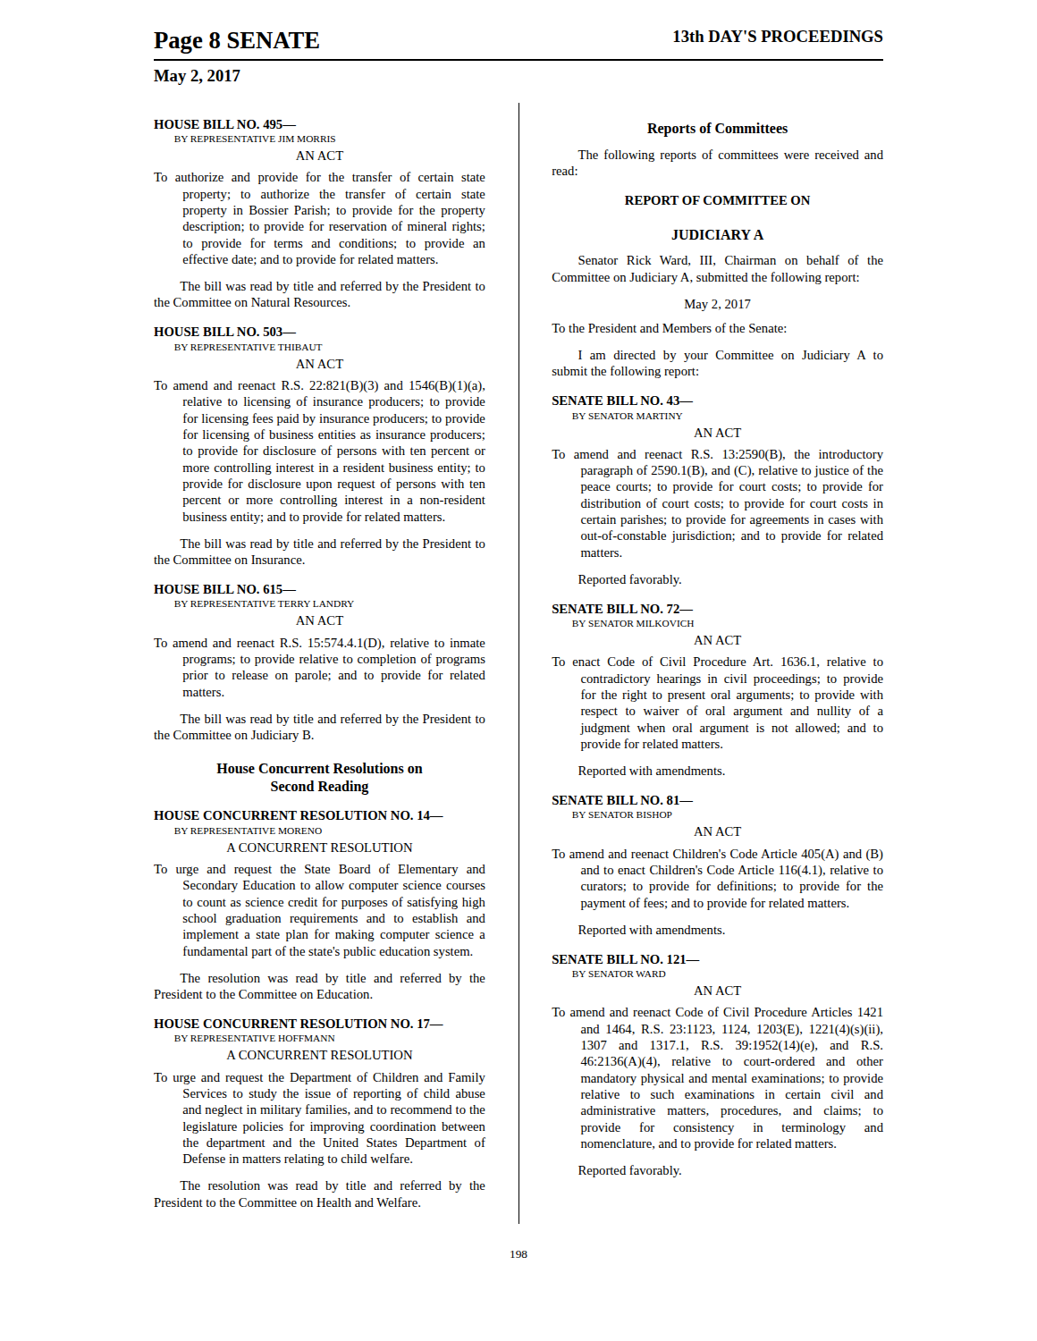Page 8 SENATE
13th DAY'S PROCEEDINGS
May 2, 2017
HOUSE BILL NO. 495—
BY REPRESENTATIVE JIM MORRIS
AN ACT
To authorize and provide for the transfer of certain state property; to authorize the transfer of certain state property in Bossier Parish; to provide for the property description; to provide for reservation of mineral rights; to provide for terms and conditions; to provide an effective date; and to provide for related matters.
The bill was read by title and referred by the President to the Committee on Natural Resources.
HOUSE BILL NO. 503—
BY REPRESENTATIVE THIBAUT
AN ACT
To amend and reenact R.S. 22:821(B)(3) and 1546(B)(1)(a), relative to licensing of insurance producers; to provide for licensing fees paid by insurance producers; to provide for licensing of business entities as insurance producers; to provide for disclosure of persons with ten percent or more controlling interest in a resident business entity; to provide for disclosure upon request of persons with ten percent or more controlling interest in a non-resident business entity; and to provide for related matters.
The bill was read by title and referred by the President to the Committee on Insurance.
HOUSE BILL NO. 615—
BY REPRESENTATIVE TERRY LANDRY
AN ACT
To amend and reenact R.S. 15:574.4.1(D), relative to inmate programs; to provide relative to completion of programs prior to release on parole; and to provide for related matters.
The bill was read by title and referred by the President to the Committee on Judiciary B.
House Concurrent Resolutions on
Second Reading
HOUSE CONCURRENT RESOLUTION NO. 14—
BY REPRESENTATIVE MORENO
A CONCURRENT RESOLUTION
To urge and request the State Board of Elementary and Secondary Education to allow computer science courses to count as science credit for purposes of satisfying high school graduation requirements and to establish and implement a state plan for making computer science a fundamental part of the state's public education system.
The resolution was read by title and referred by the President to the Committee on Education.
HOUSE CONCURRENT RESOLUTION NO. 17—
BY REPRESENTATIVE HOFFMANN
A CONCURRENT RESOLUTION
To urge and request the Department of Children and Family Services to study the issue of reporting of child abuse and neglect in military families, and to recommend to the legislature policies for improving coordination between the department and the United States Department of Defense in matters relating to child welfare.
The resolution was read by title and referred by the President to the Committee on Health and Welfare.
Reports of Committees
The following reports of committees were received and read:
REPORT OF COMMITTEE ON
JUDICIARY A
Senator Rick Ward, III, Chairman on behalf of the Committee on Judiciary A, submitted the following report:
May 2, 2017
To the President and Members of the Senate:
I am directed by your Committee on Judiciary A to submit the following report:
SENATE BILL NO. 43—
BY SENATOR MARTINY
AN ACT
To amend and reenact R.S. 13:2590(B), the introductory paragraph of 2590.1(B), and (C), relative to justice of the peace courts; to provide for court costs; to provide for distribution of court costs; to provide for court costs in certain parishes; to provide for agreements in cases with out-of-constable jurisdiction; and to provide for related matters.
Reported favorably.
SENATE BILL NO. 72—
BY SENATOR MILKOVICH
AN ACT
To enact Code of Civil Procedure Art. 1636.1, relative to contradictory hearings in civil proceedings; to provide for the right to present oral arguments; to provide with respect to waiver of oral argument and nullity of a judgment when oral argument is not allowed; and to provide for related matters.
Reported with amendments.
SENATE BILL NO. 81—
BY SENATOR BISHOP
AN ACT
To amend and reenact Children's Code Article 405(A) and (B) and to enact Children's Code Article 116(4.1), relative to curators; to provide for definitions; to provide for the payment of fees; and to provide for related matters.
Reported with amendments.
SENATE BILL NO. 121—
BY SENATOR WARD
AN ACT
To amend and reenact Code of Civil Procedure Articles 1421 and 1464, R.S. 23:1123, 1124, 1203(E), 1221(4)(s)(ii), 1307 and 1317.1, R.S. 39:1952(14)(e), and R.S. 46:2136(A)(4), relative to court-ordered and other mandatory physical and mental examinations; to provide relative to such examinations in certain civil and administrative matters, procedures, and claims; to provide for consistency in terminology and nomenclature, and to provide for related matters.
Reported favorably.
198